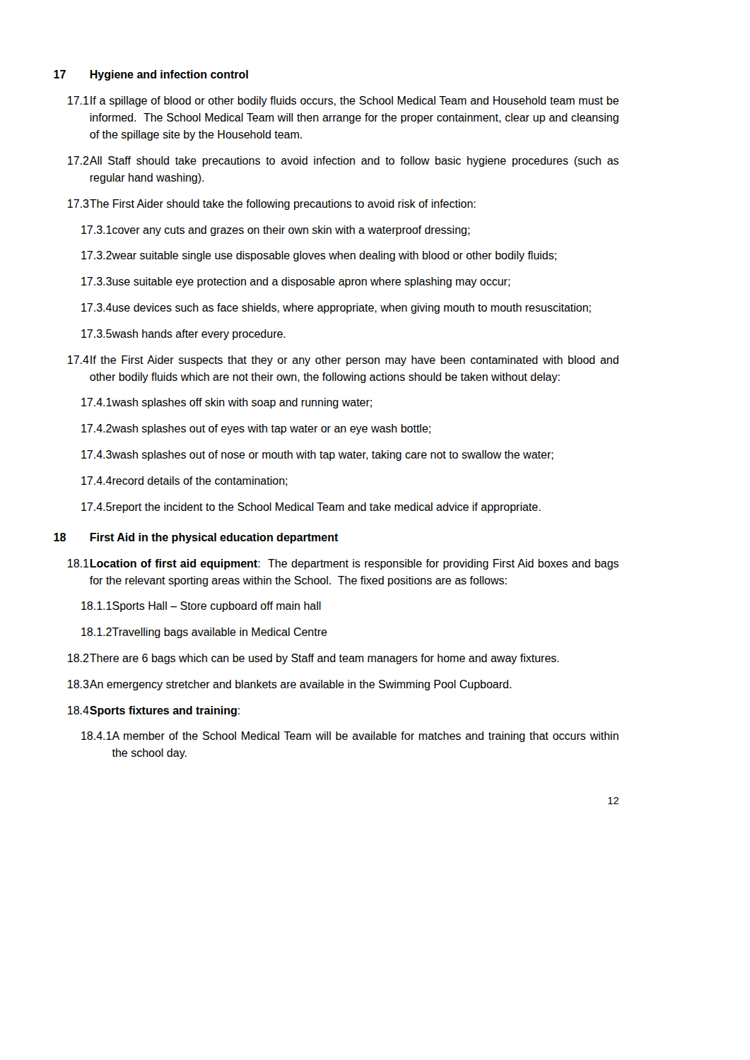17 Hygiene and infection control
17.1 If a spillage of blood or other bodily fluids occurs, the School Medical Team and Household team must be informed. The School Medical Team will then arrange for the proper containment, clear up and cleansing of the spillage site by the Household team.
17.2 All Staff should take precautions to avoid infection and to follow basic hygiene procedures (such as regular hand washing).
17.3 The First Aider should take the following precautions to avoid risk of infection:
17.3.1 cover any cuts and grazes on their own skin with a waterproof dressing;
17.3.2 wear suitable single use disposable gloves when dealing with blood or other bodily fluids;
17.3.3 use suitable eye protection and a disposable apron where splashing may occur;
17.3.4 use devices such as face shields, where appropriate, when giving mouth to mouth resuscitation;
17.3.5 wash hands after every procedure.
17.4 If the First Aider suspects that they or any other person may have been contaminated with blood and other bodily fluids which are not their own, the following actions should be taken without delay:
17.4.1 wash splashes off skin with soap and running water;
17.4.2 wash splashes out of eyes with tap water or an eye wash bottle;
17.4.3 wash splashes out of nose or mouth with tap water, taking care not to swallow the water;
17.4.4 record details of the contamination;
17.4.5 report the incident to the School Medical Team and take medical advice if appropriate.
18 First Aid in the physical education department
18.1 Location of first aid equipment: The department is responsible for providing First Aid boxes and bags for the relevant sporting areas within the School. The fixed positions are as follows:
18.1.1 Sports Hall – Store cupboard off main hall
18.1.2 Travelling bags available in Medical Centre
18.2 There are 6 bags which can be used by Staff and team managers for home and away fixtures.
18.3 An emergency stretcher and blankets are available in the Swimming Pool Cupboard.
18.4 Sports fixtures and training:
18.4.1 A member of the School Medical Team will be available for matches and training that occurs within the school day.
12